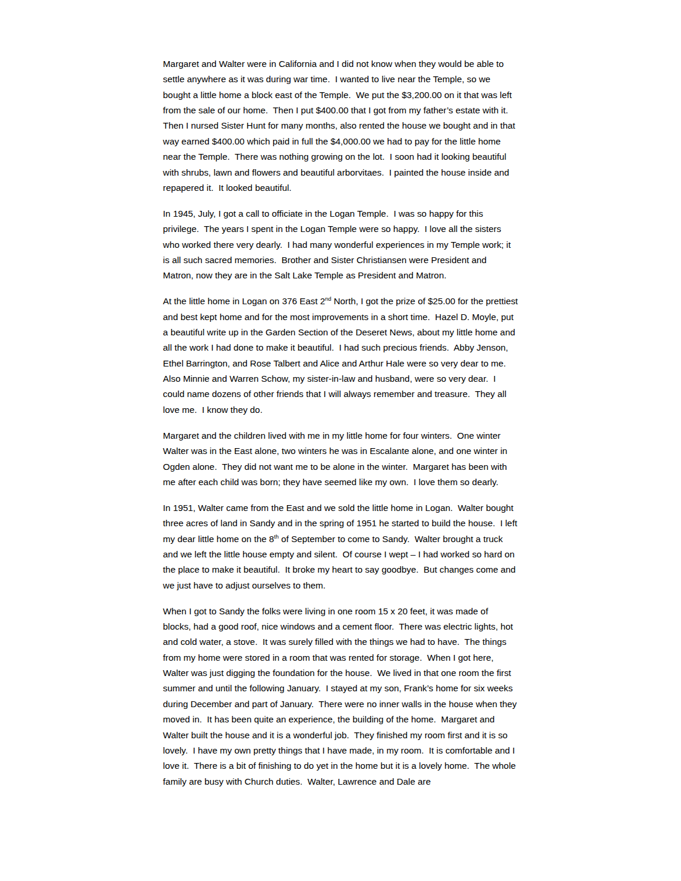Margaret and Walter were in California and I did not know when they would be able to settle anywhere as it was during war time. I wanted to live near the Temple, so we bought a little home a block east of the Temple. We put the $3,200.00 on it that was left from the sale of our home. Then I put $400.00 that I got from my father’s estate with it. Then I nursed Sister Hunt for many months, also rented the house we bought and in that way earned $400.00 which paid in full the $4,000.00 we had to pay for the little home near the Temple. There was nothing growing on the lot. I soon had it looking beautiful with shrubs, lawn and flowers and beautiful arborvitaes. I painted the house inside and repapered it. It looked beautiful.
In 1945, July, I got a call to officiate in the Logan Temple. I was so happy for this privilege. The years I spent in the Logan Temple were so happy. I love all the sisters who worked there very dearly. I had many wonderful experiences in my Temple work; it is all such sacred memories. Brother and Sister Christiansen were President and Matron, now they are in the Salt Lake Temple as President and Matron.
At the little home in Logan on 376 East 2nd North, I got the prize of $25.00 for the prettiest and best kept home and for the most improvements in a short time. Hazel D. Moyle, put a beautiful write up in the Garden Section of the Deseret News, about my little home and all the work I had done to make it beautiful. I had such precious friends. Abby Jenson, Ethel Barrington, and Rose Talbert and Alice and Arthur Hale were so very dear to me. Also Minnie and Warren Schow, my sister-in-law and husband, were so very dear. I could name dozens of other friends that I will always remember and treasure. They all love me. I know they do.
Margaret and the children lived with me in my little home for four winters. One winter Walter was in the East alone, two winters he was in Escalante alone, and one winter in Ogden alone. They did not want me to be alone in the winter. Margaret has been with me after each child was born; they have seemed like my own. I love them so dearly.
In 1951, Walter came from the East and we sold the little home in Logan. Walter bought three acres of land in Sandy and in the spring of 1951 he started to build the house. I left my dear little home on the 8th of September to come to Sandy. Walter brought a truck and we left the little house empty and silent. Of course I wept – I had worked so hard on the place to make it beautiful. It broke my heart to say goodbye. But changes come and we just have to adjust ourselves to them.
When I got to Sandy the folks were living in one room 15 x 20 feet, it was made of blocks, had a good roof, nice windows and a cement floor. There was electric lights, hot and cold water, a stove. It was surely filled with the things we had to have. The things from my home were stored in a room that was rented for storage. When I got here, Walter was just digging the foundation for the house. We lived in that one room the first summer and until the following January. I stayed at my son, Frank’s home for six weeks during December and part of January. There were no inner walls in the house when they moved in. It has been quite an experience, the building of the home. Margaret and Walter built the house and it is a wonderful job. They finished my room first and it is so lovely. I have my own pretty things that I have made, in my room. It is comfortable and I love it. There is a bit of finishing to do yet in the home but it is a lovely home. The whole family are busy with Church duties. Walter, Lawrence and Dale are